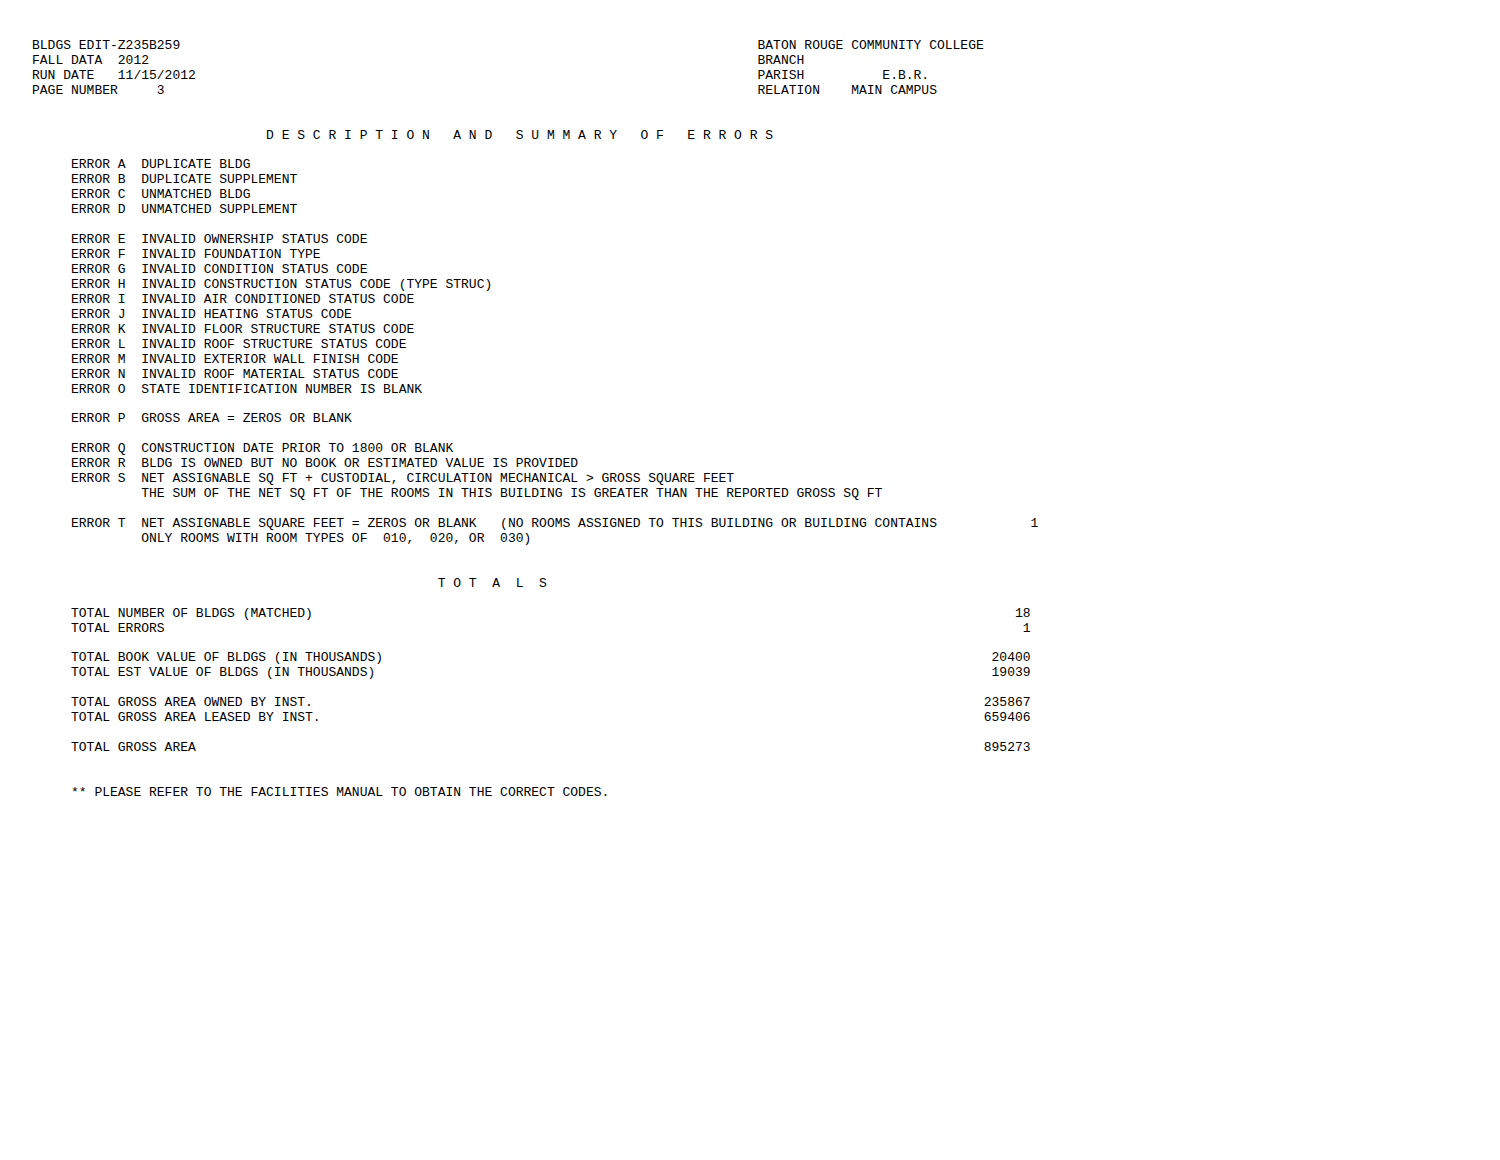BLDGS EDIT-Z235B259                                                                          BATON ROUGE COMMUNITY COLLEGE
FALL DATA  2012                                                                              BRANCH
RUN DATE   11/15/2012                                                                        PARISH          E.B.R.
PAGE NUMBER     3                                                                            RELATION    MAIN CAMPUS


                              D E S C R I P T I O N   A N D   S U M M A R Y   O F   E R R O R S

     ERROR A  DUPLICATE BLDG
     ERROR B  DUPLICATE SUPPLEMENT
     ERROR C  UNMATCHED BLDG
     ERROR D  UNMATCHED SUPPLEMENT

     ERROR E  INVALID OWNERSHIP STATUS CODE
     ERROR F  INVALID FOUNDATION TYPE
     ERROR G  INVALID CONDITION STATUS CODE
     ERROR H  INVALID CONSTRUCTION STATUS CODE (TYPE STRUC)
     ERROR I  INVALID AIR CONDITIONED STATUS CODE
     ERROR J  INVALID HEATING STATUS CODE
     ERROR K  INVALID FLOOR STRUCTURE STATUS CODE
     ERROR L  INVALID ROOF STRUCTURE STATUS CODE
     ERROR M  INVALID EXTERIOR WALL FINISH CODE
     ERROR N  INVALID ROOF MATERIAL STATUS CODE
     ERROR O  STATE IDENTIFICATION NUMBER IS BLANK

     ERROR P  GROSS AREA = ZEROS OR BLANK

     ERROR Q  CONSTRUCTION DATE PRIOR TO 1800 OR BLANK
     ERROR R  BLDG IS OWNED BUT NO BOOK OR ESTIMATED VALUE IS PROVIDED
     ERROR S  NET ASSIGNABLE SQ FT + CUSTODIAL, CIRCULATION MECHANICAL > GROSS SQUARE FEET
              THE SUM OF THE NET SQ FT OF THE ROOMS IN THIS BUILDING IS GREATER THAN THE REPORTED GROSS SQ FT

     ERROR T  NET ASSIGNABLE SQUARE FEET = ZEROS OR BLANK   (NO ROOMS ASSIGNED TO THIS BUILDING OR BUILDING CONTAINS            1
              ONLY ROOMS WITH ROOM TYPES OF  010,  020, OR  030)


                                                    T O T  A  L  S

     TOTAL NUMBER OF BLDGS (MATCHED)                                                                                          18
     TOTAL ERRORS                                                                                                              1

     TOTAL BOOK VALUE OF BLDGS (IN THOUSANDS)                                                                              20400
     TOTAL EST VALUE OF BLDGS (IN THOUSANDS)                                                                               19039

     TOTAL GROSS AREA OWNED BY INST.                                                                                      235867
     TOTAL GROSS AREA LEASED BY INST.                                                                                     659406

     TOTAL GROSS AREA                                                                                                     895273


     ** PLEASE REFER TO THE FACILITIES MANUAL TO OBTAIN THE CORRECT CODES.